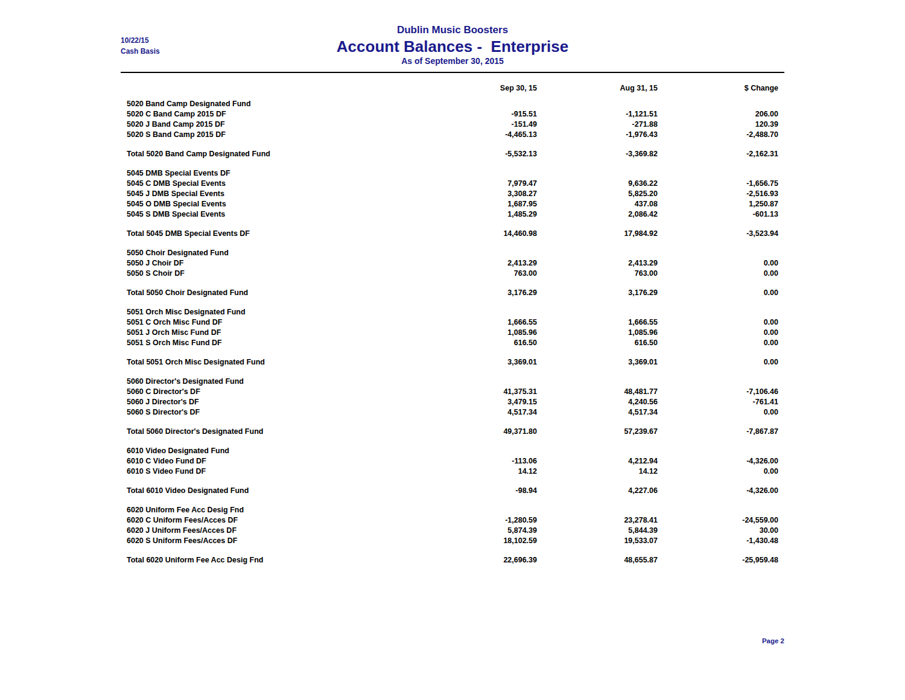10/22/15
Cash Basis
Dublin Music Boosters
Account Balances - Enterprise
As of September 30, 2015
| | Sep 30, 15 | Aug 31, 15 | $ Change |
| --- | --- | --- | --- |
| 5020 Band Camp Designated Fund | | | |
| 5020 C Band Camp 2015 DF | -915.51 | -1,121.51 | 206.00 |
| 5020 J Band Camp 2015 DF | -151.49 | -271.88 | 120.39 |
| 5020 S Band Camp 2015 DF | -4,465.13 | -1,976.43 | -2,488.70 |
| Total 5020 Band Camp Designated Fund | -5,532.13 | -3,369.82 | -2,162.31 |
| 5045 DMB Special Events DF | | | |
| 5045 C DMB Special Events | 7,979.47 | 9,636.22 | -1,656.75 |
| 5045 J DMB Special Events | 3,308.27 | 5,825.20 | -2,516.93 |
| 5045 O DMB Special Events | 1,687.95 | 437.08 | 1,250.87 |
| 5045 S DMB Special Events | 1,485.29 | 2,086.42 | -601.13 |
| Total 5045 DMB Special Events DF | 14,460.98 | 17,984.92 | -3,523.94 |
| 5050 Choir Designated Fund | | | |
| 5050 J Choir DF | 2,413.29 | 2,413.29 | 0.00 |
| 5050 S Choir DF | 763.00 | 763.00 | 0.00 |
| Total 5050 Choir Designated Fund | 3,176.29 | 3,176.29 | 0.00 |
| 5051 Orch Misc Designated Fund | | | |
| 5051 C Orch Misc Fund DF | 1,666.55 | 1,666.55 | 0.00 |
| 5051 J Orch Misc Fund DF | 1,085.96 | 1,085.96 | 0.00 |
| 5051 S Orch Misc Fund DF | 616.50 | 616.50 | 0.00 |
| Total 5051 Orch Misc Designated Fund | 3,369.01 | 3,369.01 | 0.00 |
| 5060 Director's Designated Fund | | | |
| 5060 C Director's DF | 41,375.31 | 48,481.77 | -7,106.46 |
| 5060 J Director's DF | 3,479.15 | 4,240.56 | -761.41 |
| 5060 S Director's DF | 4,517.34 | 4,517.34 | 0.00 |
| Total 5060 Director's Designated Fund | 49,371.80 | 57,239.67 | -7,867.87 |
| 6010 Video Designated Fund | | | |
| 6010 C Video Fund DF | -113.06 | 4,212.94 | -4,326.00 |
| 6010 S Video Fund DF | 14.12 | 14.12 | 0.00 |
| Total 6010 Video Designated Fund | -98.94 | 4,227.06 | -4,326.00 |
| 6020 Uniform Fee Acc Desig Fnd | | | |
| 6020 C Uniform Fees/Acces DF | -1,280.59 | 23,278.41 | -24,559.00 |
| 6020 J Uniform Fees/Acces DF | 5,874.39 | 5,844.39 | 30.00 |
| 6020 S Uniform Fees/Acces DF | 18,102.59 | 19,533.07 | -1,430.48 |
| Total 6020 Uniform Fee Acc Desig Fnd | 22,696.39 | 48,655.87 | -25,959.48 |
Page 2